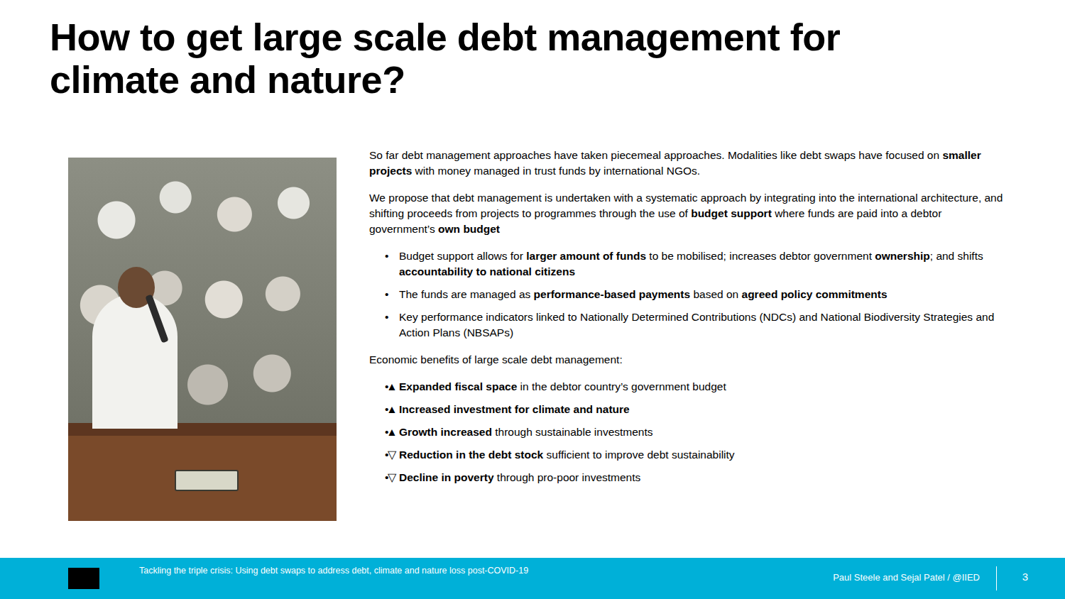How to get large scale debt management for climate and nature?
So far debt management approaches have taken piecemeal approaches. Modalities like debt swaps have focused on smaller projects with money managed in trust funds by international NGOs.
We propose that debt management is undertaken with a systematic approach by integrating into the international architecture, and shifting proceeds from projects to programmes through the use of budget support where funds are paid into a debtor government’s own budget
Budget support allows for larger amount of funds to be mobilised; increases debtor government ownership; and shifts accountability to national citizens
The funds are managed as performance-based payments based on agreed policy commitments
Key performance indicators linked to Nationally Determined Contributions (NDCs) and National Biodiversity Strategies and Action Plans (NBSAPs)
Economic benefits of large scale debt management:
▲Expanded fiscal space in the debtor country’s government budget
▲Increased investment for climate and nature
▲Growth increased through sustainable investments
▽Reduction in the debt stock sufficient to improve debt sustainability
▽Decline in poverty through pro-poor investments
Tackling the triple crisis: Using debt swaps to address debt, climate and nature loss post-COVID-19
Paul Steele and Sejal Patel / @IIED
3